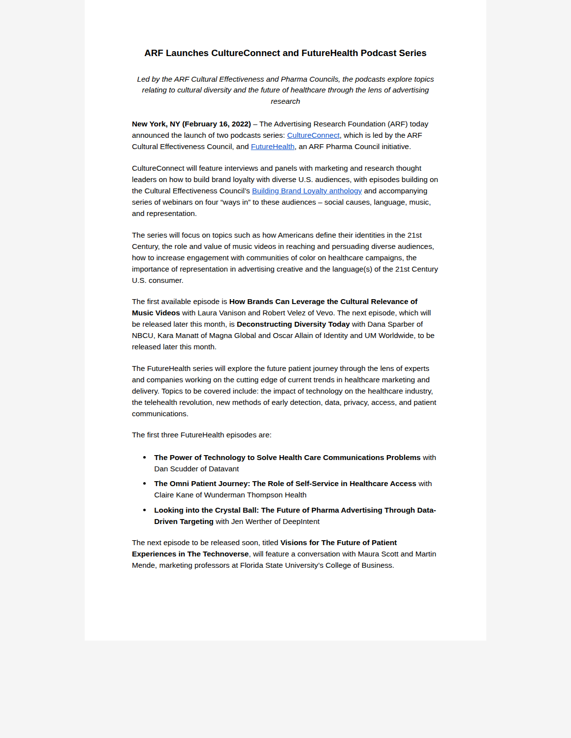ARF Launches CultureConnect and FutureHealth Podcast Series
Led by the ARF Cultural Effectiveness and Pharma Councils, the podcasts explore topics relating to cultural diversity and the future of healthcare through the lens of advertising research
New York, NY (February 16, 2022) – The Advertising Research Foundation (ARF) today announced the launch of two podcasts series: CultureConnect, which is led by the ARF Cultural Effectiveness Council, and FutureHealth, an ARF Pharma Council initiative.
CultureConnect will feature interviews and panels with marketing and research thought leaders on how to build brand loyalty with diverse U.S. audiences, with episodes building on the Cultural Effectiveness Council’s Building Brand Loyalty anthology and accompanying series of webinars on four “ways in” to these audiences – social causes, language, music, and representation.
The series will focus on topics such as how Americans define their identities in the 21st Century, the role and value of music videos in reaching and persuading diverse audiences, how to increase engagement with communities of color on healthcare campaigns, the importance of representation in advertising creative and the language(s) of the 21st Century U.S. consumer.
The first available episode is How Brands Can Leverage the Cultural Relevance of Music Videos with Laura Vanison and Robert Velez of Vevo. The next episode, which will be released later this month, is Deconstructing Diversity Today with Dana Sparber of NBCU, Kara Manatt of Magna Global and Oscar Allain of Identity and UM Worldwide, to be released later this month.
The FutureHealth series will explore the future patient journey through the lens of experts and companies working on the cutting edge of current trends in healthcare marketing and delivery. Topics to be covered include: the impact of technology on the healthcare industry, the telehealth revolution, new methods of early detection, data, privacy, access, and patient communications.
The first three FutureHealth episodes are:
The Power of Technology to Solve Health Care Communications Problems with Dan Scudder of Datavant
The Omni Patient Journey: The Role of Self-Service in Healthcare Access with Claire Kane of Wunderman Thompson Health
Looking into the Crystal Ball: The Future of Pharma Advertising Through Data-Driven Targeting with Jen Werther of DeepIntent
The next episode to be released soon, titled Visions for The Future of Patient Experiences in The Technoverse, will feature a conversation with Maura Scott and Martin Mende, marketing professors at Florida State University’s College of Business.